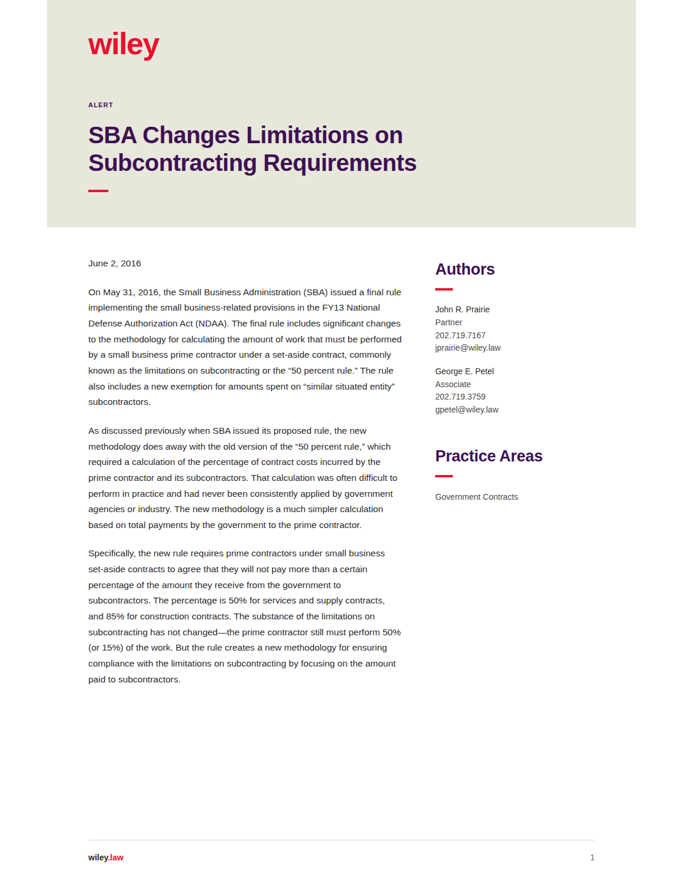wiley
Alert
SBA Changes Limitations on Subcontracting Requirements
June 2, 2016
On May 31, 2016, the Small Business Administration (SBA) issued a final rule implementing the small business-related provisions in the FY13 National Defense Authorization Act (NDAA). The final rule includes significant changes to the methodology for calculating the amount of work that must be performed by a small business prime contractor under a set-aside contract, commonly known as the limitations on subcontracting or the “50 percent rule.” The rule also includes a new exemption for amounts spent on “similar situated entity” subcontractors.
As discussed previously when SBA issued its proposed rule, the new methodology does away with the old version of the “50 percent rule,” which required a calculation of the percentage of contract costs incurred by the prime contractor and its subcontractors. That calculation was often difficult to perform in practice and had never been consistently applied by government agencies or industry. The new methodology is a much simpler calculation based on total payments by the government to the prime contractor.
Specifically, the new rule requires prime contractors under small business set-aside contracts to agree that they will not pay more than a certain percentage of the amount they receive from the government to subcontractors. The percentage is 50% for services and supply contracts, and 85% for construction contracts. The substance of the limitations on subcontracting has not changed—the prime contractor still must perform 50% (or 15%) of the work. But the rule creates a new methodology for ensuring compliance with the limitations on subcontracting by focusing on the amount paid to subcontractors.
Authors
John R. Prairie
Partner
202.719.7167
jprairie@wiley.law
George E. Petel
Associate
202.719.3759
gpetel@wiley.law
Practice Areas
Government Contracts
wiley.law
1